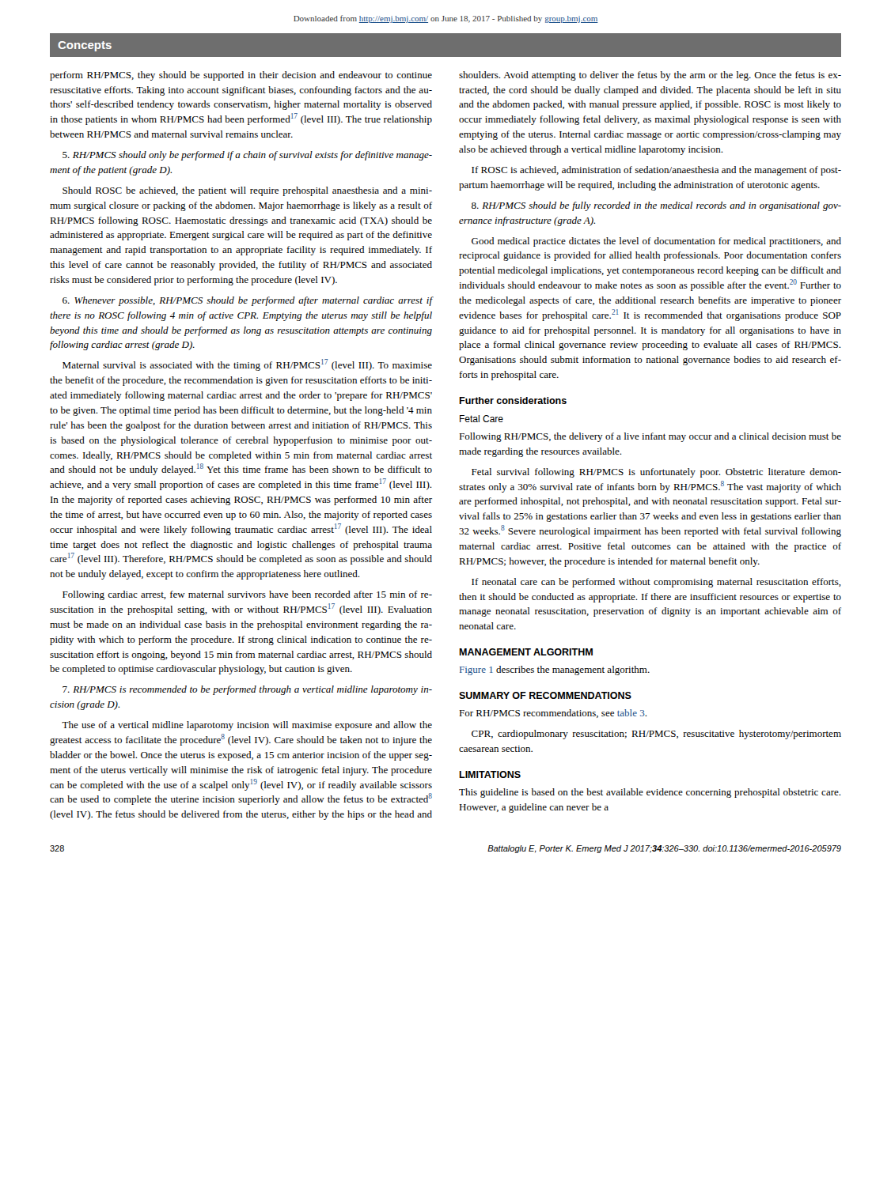Downloaded from http://emj.bmj.com/ on June 18, 2017 - Published by group.bmj.com
Concepts
perform RH/PMCS, they should be supported in their decision and endeavour to continue resuscitative efforts. Taking into account significant biases, confounding factors and the authors' self-described tendency towards conservatism, higher maternal mortality is observed in those patients in whom RH/PMCS had been performed17 (level III). The true relationship between RH/PMCS and maternal survival remains unclear.
5. RH/PMCS should only be performed if a chain of survival exists for definitive management of the patient (grade D).
Should ROSC be achieved, the patient will require prehospital anaesthesia and a minimum surgical closure or packing of the abdomen. Major haemorrhage is likely as a result of RH/PMCS following ROSC. Haemostatic dressings and tranexamic acid (TXA) should be administered as appropriate. Emergent surgical care will be required as part of the definitive management and rapid transportation to an appropriate facility is required immediately. If this level of care cannot be reasonably provided, the futility of RH/PMCS and associated risks must be considered prior to performing the procedure (level IV).
6. Whenever possible, RH/PMCS should be performed after maternal cardiac arrest if there is no ROSC following 4 min of active CPR. Emptying the uterus may still be helpful beyond this time and should be performed as long as resuscitation attempts are continuing following cardiac arrest (grade D).
Maternal survival is associated with the timing of RH/PMCS17 (level III). To maximise the benefit of the procedure, the recommendation is given for resuscitation efforts to be initiated immediately following maternal cardiac arrest and the order to 'prepare for RH/PMCS' to be given. The optimal time period has been difficult to determine, but the long-held '4 min rule' has been the goalpost for the duration between arrest and initiation of RH/PMCS. This is based on the physiological tolerance of cerebral hypoperfusion to minimise poor outcomes. Ideally, RH/PMCS should be completed within 5 min from maternal cardiac arrest and should not be unduly delayed.18 Yet this time frame has been shown to be difficult to achieve, and a very small proportion of cases are completed in this time frame17 (level III). In the majority of reported cases achieving ROSC, RH/PMCS was performed 10 min after the time of arrest, but have occurred even up to 60 min. Also, the majority of reported cases occur inhospital and were likely following traumatic cardiac arrest17 (level III). The ideal time target does not reflect the diagnostic and logistic challenges of prehospital trauma care17 (level III). Therefore, RH/PMCS should be completed as soon as possible and should not be unduly delayed, except to confirm the appropriateness here outlined.
Following cardiac arrest, few maternal survivors have been recorded after 15 min of resuscitation in the prehospital setting, with or without RH/PMCS17 (level III). Evaluation must be made on an individual case basis in the prehospital environment regarding the rapidity with which to perform the procedure. If strong clinical indication to continue the resuscitation effort is ongoing, beyond 15 min from maternal cardiac arrest, RH/PMCS should be completed to optimise cardiovascular physiology, but caution is given.
7. RH/PMCS is recommended to be performed through a vertical midline laparotomy incision (grade D).
The use of a vertical midline laparotomy incision will maximise exposure and allow the greatest access to facilitate the procedure8 (level IV). Care should be taken not to injure the bladder or the bowel. Once the uterus is exposed, a 15 cm anterior incision of the upper segment of the uterus vertically will minimise the risk of iatrogenic fetal injury. The procedure can be completed with the use of a scalpel only19 (level IV), or if readily available scissors can be used to complete the uterine incision superiorly and allow the fetus to be extracted8 (level IV). The fetus should be delivered from the uterus, either by the hips or the head and shoulders. Avoid attempting to deliver the fetus by the arm or the leg. Once the fetus is extracted, the cord should be dually clamped and divided. The placenta should be left in situ and the abdomen packed, with manual pressure applied, if possible. ROSC is most likely to occur immediately following fetal delivery, as maximal physiological response is seen with emptying of the uterus. Internal cardiac massage or aortic compression/cross-clamping may also be achieved through a vertical midline laparotomy incision.
If ROSC is achieved, administration of sedation/anaesthesia and the management of postpartum haemorrhage will be required, including the administration of uterotonic agents.
8. RH/PMCS should be fully recorded in the medical records and in organisational governance infrastructure (grade A).
Good medical practice dictates the level of documentation for medical practitioners, and reciprocal guidance is provided for allied health professionals. Poor documentation confers potential medicolegal implications, yet contemporaneous record keeping can be difficult and individuals should endeavour to make notes as soon as possible after the event.20 Further to the medicolegal aspects of care, the additional research benefits are imperative to pioneer evidence bases for prehospital care.21 It is recommended that organisations produce SOP guidance to aid for prehospital personnel. It is mandatory for all organisations to have in place a formal clinical governance review proceeding to evaluate all cases of RH/PMCS. Organisations should submit information to national governance bodies to aid research efforts in prehospital care.
Further considerations
Fetal Care
Following RH/PMCS, the delivery of a live infant may occur and a clinical decision must be made regarding the resources available.
Fetal survival following RH/PMCS is unfortunately poor. Obstetric literature demonstrates only a 30% survival rate of infants born by RH/PMCS.8 The vast majority of which are performed inhospital, not prehospital, and with neonatal resuscitation support. Fetal survival falls to 25% in gestations earlier than 37 weeks and even less in gestations earlier than 32 weeks.8 Severe neurological impairment has been reported with fetal survival following maternal cardiac arrest. Positive fetal outcomes can be attained with the practice of RH/PMCS; however, the procedure is intended for maternal benefit only.
If neonatal care can be performed without compromising maternal resuscitation efforts, then it should be conducted as appropriate. If there are insufficient resources or expertise to manage neonatal resuscitation, preservation of dignity is an important achievable aim of neonatal care.
Management algorithm
Figure 1 describes the management algorithm.
Summary of recommendations
For RH/PMCS recommendations, see table 3.
CPR, cardiopulmonary resuscitation; RH/PMCS, resuscitative hysterotomy/perimortem caesarean section.
Limitations
This guideline is based on the best available evidence concerning prehospital obstetric care. However, a guideline can never be a
328
Battaloglu E, Porter K. Emerg Med J 2017;34:326–330. doi:10.1136/emermed-2016-205979